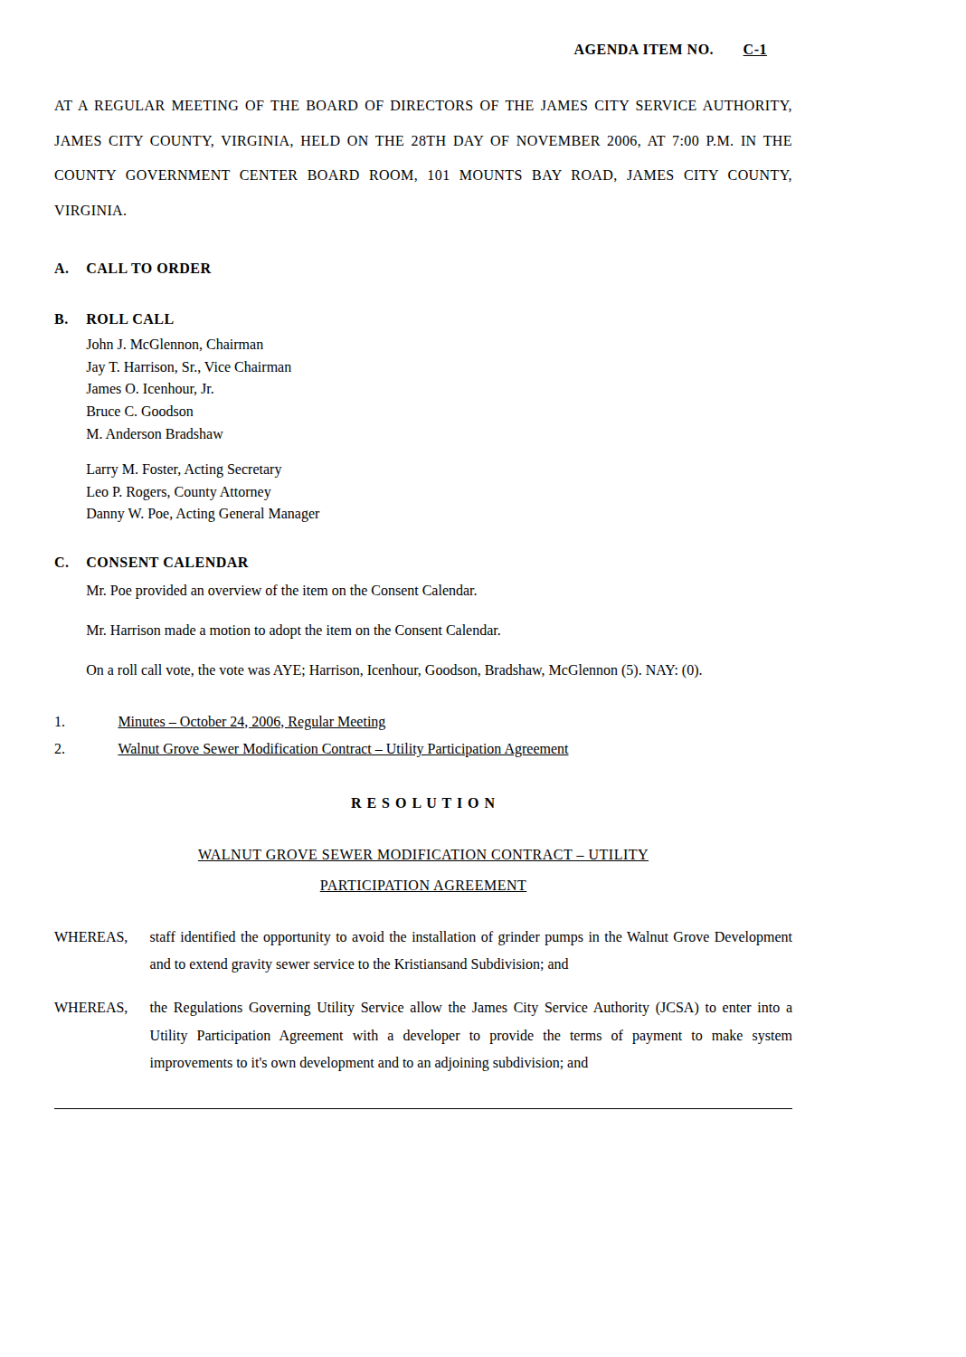AGENDA ITEM NO. C-1
AT A REGULAR MEETING OF THE BOARD OF DIRECTORS OF THE JAMES CITY SERVICE AUTHORITY, JAMES CITY COUNTY, VIRGINIA, HELD ON THE 28TH DAY OF NOVEMBER 2006, AT 7:00 P.M. IN THE COUNTY GOVERNMENT CENTER BOARD ROOM, 101 MOUNTS BAY ROAD, JAMES CITY COUNTY, VIRGINIA.
A. CALL TO ORDER
B. ROLL CALL
John J. McGlennon, Chairman
Jay T. Harrison, Sr., Vice Chairman
James O. Icenhour, Jr.
Bruce C. Goodson
M. Anderson Bradshaw
Larry M. Foster, Acting Secretary
Leo P. Rogers, County Attorney
Danny W. Poe, Acting General Manager
C. CONSENT CALENDAR
Mr. Poe provided an overview of the item on the Consent Calendar.
Mr. Harrison made a motion to adopt the item on the Consent Calendar.
On a roll call vote, the vote was AYE; Harrison, Icenhour, Goodson, Bradshaw, McGlennon (5). NAY: (0).
1. Minutes – October 24, 2006, Regular Meeting
2. Walnut Grove Sewer Modification Contract – Utility Participation Agreement
R E S O L U T I O N
WALNUT GROVE SEWER MODIFICATION CONTRACT – UTILITY
PARTICIPATION AGREEMENT
WHEREAS,
staff identified the opportunity to avoid the installation of grinder pumps in the Walnut Grove Development and to extend gravity sewer service to the Kristiansand Subdivision; and
WHEREAS,
the Regulations Governing Utility Service allow the James City Service Authority (JCSA) to enter into a Utility Participation Agreement with a developer to provide the terms of payment to make system improvements to it's own development and to an adjoining subdivision; and